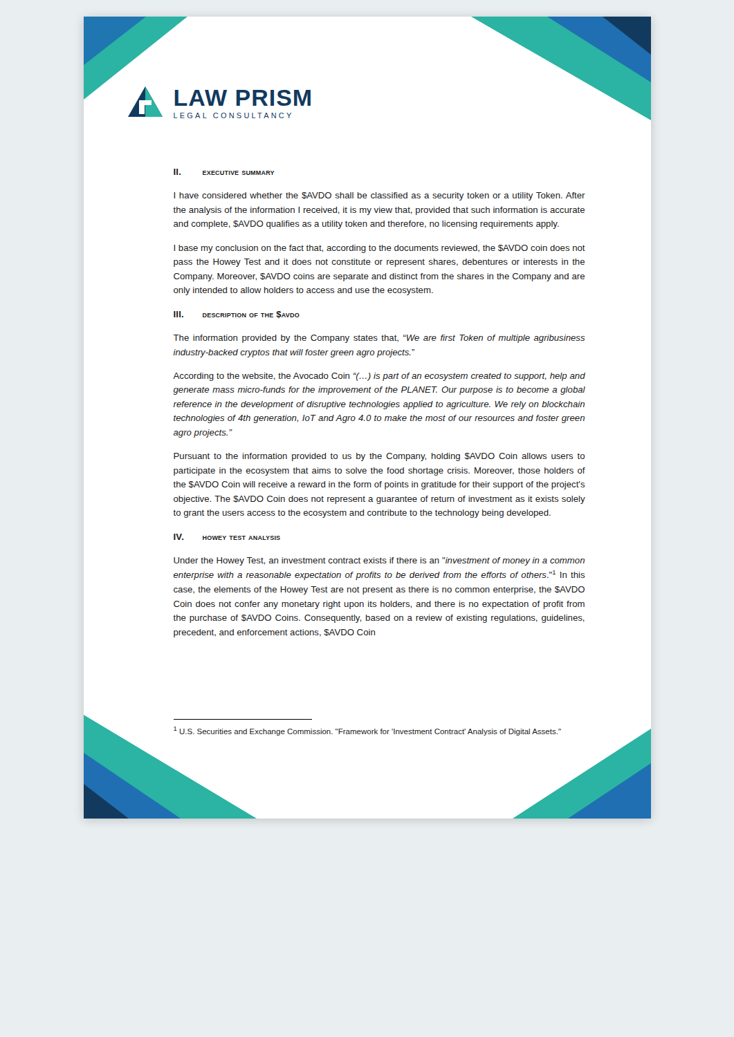LAW PRISM
LEGAL CONSULTANCY
II. EXECUTIVE SUMMARY
I have considered whether the $AVDO shall be classified as a security token or a utility Token. After the analysis of the information I received, it is my view that, provided that such information is accurate and complete, $AVDO qualifies as a utility token and therefore, no licensing requirements apply.
I base my conclusion on the fact that, according to the documents reviewed, the $AVDO coin does not pass the Howey Test and it does not constitute or represent shares, debentures or interests in the Company. Moreover, $AVDO coins are separate and distinct from the shares in the Company and are only intended to allow holders to access and use the ecosystem.
III. DESCRIPTION OF THE $AVDO
The information provided by the Company states that, “We are first Token of multiple agribusiness industry-backed cryptos that will foster green agro projects.”
According to the website, the Avocado Coin “(…) is part of an ecosystem created to support, help and generate mass micro-funds for the improvement of the PLANET. Our purpose is to become a global reference in the development of disruptive technologies applied to agriculture. We rely on blockchain technologies of 4th generation, IoT and Agro 4.0 to make the most of our resources and foster green agro projects.”
Pursuant to the information provided to us by the Company, holding $AVDO Coin allows users to participate in the ecosystem that aims to solve the food shortage crisis. Moreover, those holders of the $AVDO Coin will receive a reward in the form of points in gratitude for their support of the project's objective. The $AVDO Coin does not represent a guarantee of return of investment as it exists solely to grant the users access to the ecosystem and contribute to the technology being developed.
IV. HOWEY TEST ANALYSIS
Under the Howey Test, an investment contract exists if there is an "investment of money in a common enterprise with a reasonable expectation of profits to be derived from the efforts of others."1 In this case, the elements of the Howey Test are not present as there is no common enterprise, the $AVDO Coin does not confer any monetary right upon its holders, and there is no expectation of profit from the purchase of $AVDO Coins. Consequently, based on a review of existing regulations, guidelines, precedent, and enforcement actions, $AVDO Coin
1 U.S. Securities and Exchange Commission. "Framework for 'Investment Contract' Analysis of Digital Assets."